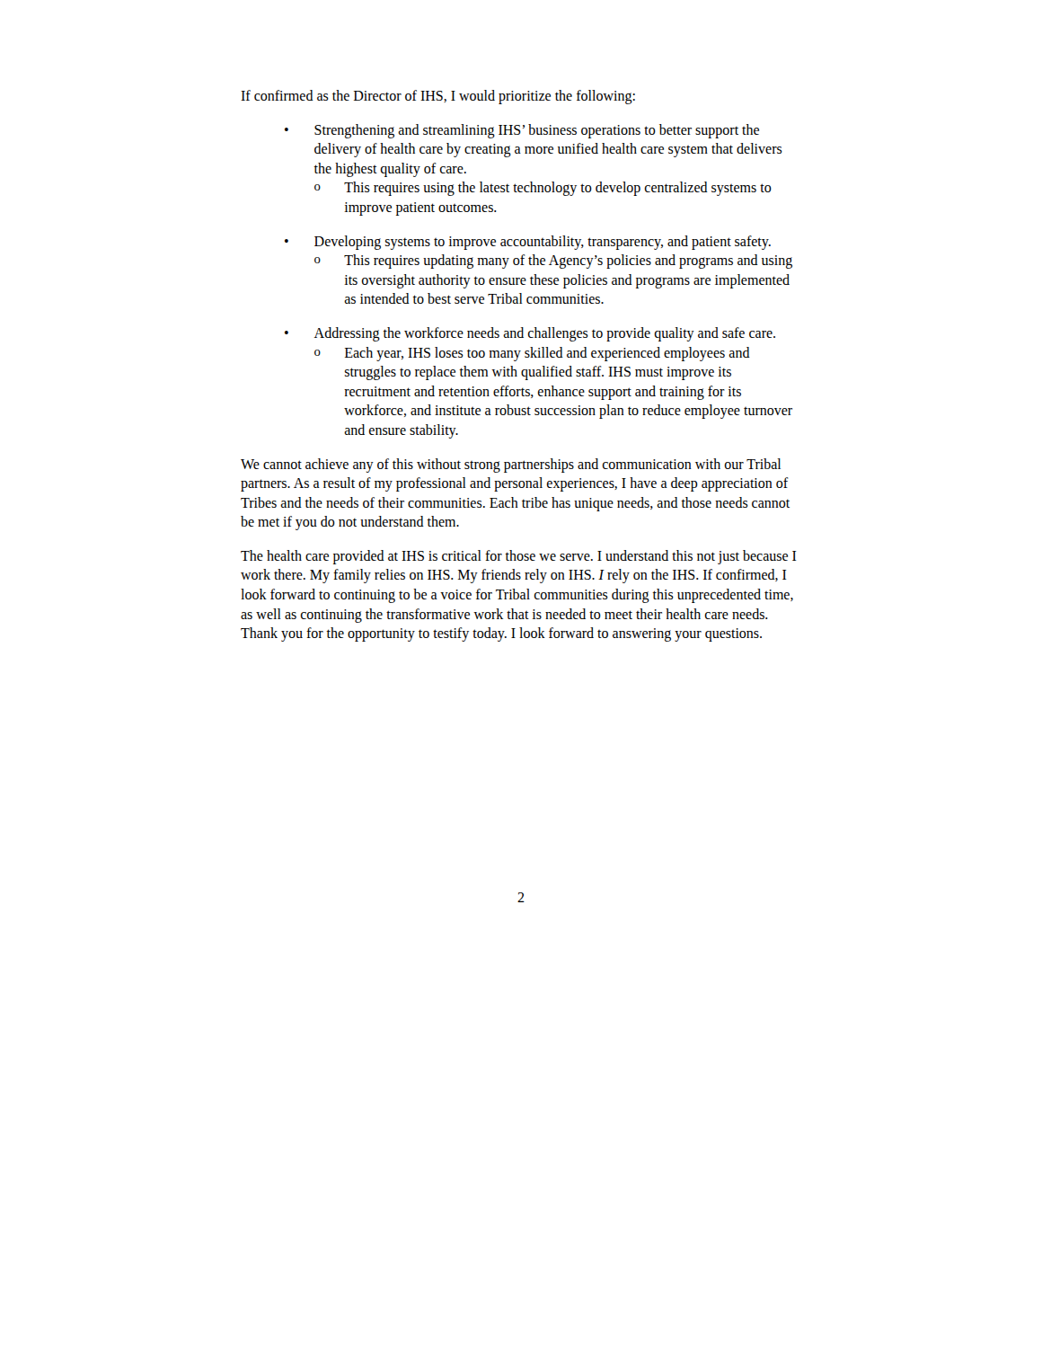If confirmed as the Director of IHS, I would prioritize the following:
Strengthening and streamlining IHS’ business operations to better support the delivery of health care by creating a more unified health care system that delivers the highest quality of care.
This requires using the latest technology to develop centralized systems to improve patient outcomes.
Developing systems to improve accountability, transparency, and patient safety.
This requires updating many of the Agency’s policies and programs and using its oversight authority to ensure these policies and programs are implemented as intended to best serve Tribal communities.
Addressing the workforce needs and challenges to provide quality and safe care.
Each year, IHS loses too many skilled and experienced employees and struggles to replace them with qualified staff. IHS must improve its recruitment and retention efforts, enhance support and training for its workforce, and institute a robust succession plan to reduce employee turnover and ensure stability.
We cannot achieve any of this without strong partnerships and communication with our Tribal partners. As a result of my professional and personal experiences, I have a deep appreciation of Tribes and the needs of their communities. Each tribe has unique needs, and those needs cannot be met if you do not understand them.
The health care provided at IHS is critical for those we serve. I understand this not just because I work there. My family relies on IHS. My friends rely on IHS. I rely on the IHS. If confirmed, I look forward to continuing to be a voice for Tribal communities during this unprecedented time, as well as continuing the transformative work that is needed to meet their health care needs. Thank you for the opportunity to testify today. I look forward to answering your questions.
2